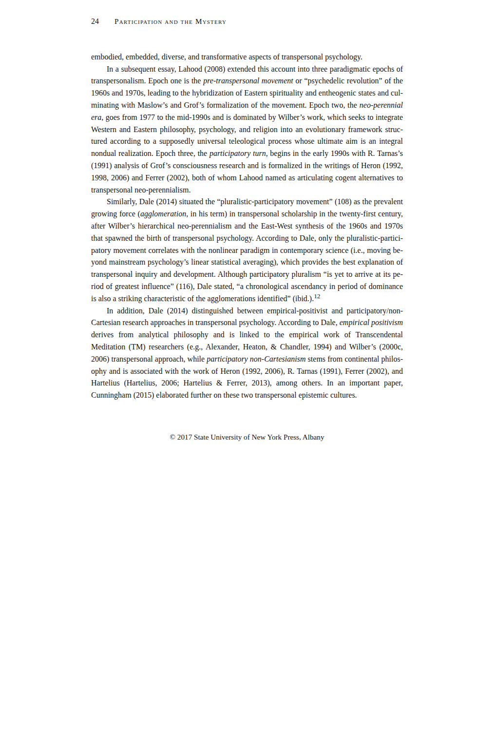24 Participation and the Mystery
embodied, embedded, diverse, and transformative aspects of transpersonal psychology.
In a subsequent essay, Lahood (2008) extended this account into three paradigmatic epochs of transpersonalism. Epoch one is the pre-transpersonal movement or “psychedelic revolution” of the 1960s and 1970s, leading to the hybridization of Eastern spirituality and entheogenic states and culminating with Maslow’s and Grof’s formalization of the movement. Epoch two, the neo-perennial era, goes from 1977 to the mid-1990s and is dominated by Wilber’s work, which seeks to integrate Western and Eastern philosophy, psychology, and religion into an evolutionary framework structured according to a supposedly universal teleological process whose ultimate aim is an integral nondual realization. Epoch three, the participatory turn, begins in the early 1990s with R. Tarnas’s (1991) analysis of Grof’s consciousness research and is formalized in the writings of Heron (1992, 1998, 2006) and Ferrer (2002), both of whom Lahood named as articulating cogent alternatives to transpersonal neo-perennialism.
Similarly, Dale (2014) situated the “pluralistic-participatory movement” (108) as the prevalent growing force (agglomeration, in his term) in transpersonal scholarship in the twenty-first century, after Wilber’s hierarchical neo-perennialism and the East-West synthesis of the 1960s and 1970s that spawned the birth of transpersonal psychology. According to Dale, only the pluralistic-participatory movement correlates with the nonlinear paradigm in contemporary science (i.e., moving beyond mainstream psychology’s linear statistical averaging), which provides the best explanation of transpersonal inquiry and development. Although participatory pluralism “is yet to arrive at its period of greatest influence” (116), Dale stated, “a chronological ascendancy in period of dominance is also a striking characteristic of the agglomerations identified” (ibid.).12
In addition, Dale (2014) distinguished between empirical-positivist and participatory/non-Cartesian research approaches in transpersonal psychology. According to Dale, empirical positivism derives from analytical philosophy and is linked to the empirical work of Transcendental Meditation (TM) researchers (e.g., Alexander, Heaton, & Chandler, 1994) and Wilber’s (2000c, 2006) transpersonal approach, while participatory non-Cartesianism stems from continental philosophy and is associated with the work of Heron (1992, 2006), R. Tarnas (1991), Ferrer (2002), and Hartelius (Hartelius, 2006; Hartelius & Ferrer, 2013), among others. In an important paper, Cunningham (2015) elaborated further on these two transpersonal epistemic cultures.
© 2017 State University of New York Press, Albany